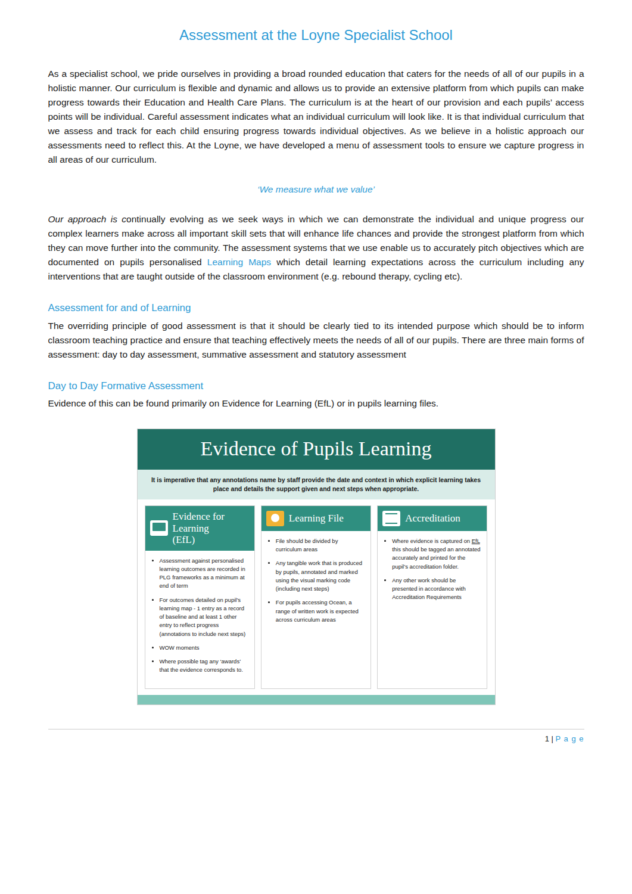Assessment at the Loyne Specialist School
As a specialist school, we pride ourselves in providing a broad rounded education that caters for the needs of all of our pupils in a holistic manner. Our curriculum is flexible and dynamic and allows us to provide an extensive platform from which pupils can make progress towards their Education and Health Care Plans. The curriculum is at the heart of our provision and each pupils’ access points will be individual. Careful assessment indicates what an individual curriculum will look like. It is that individual curriculum that we assess and track for each child ensuring progress towards individual objectives. As we believe in a holistic approach our assessments need to reflect this. At the Loyne, we have developed a menu of assessment tools to ensure we capture progress in all areas of our curriculum.
‘We measure what we value’
Our approach is continually evolving as we seek ways in which we can demonstrate the individual and unique progress our complex learners make across all important skill sets that will enhance life chances and provide the strongest platform from which they can move further into the community. The assessment systems that we use enable us to accurately pitch objectives which are documented on pupils personalised Learning Maps which detail learning expectations across the curriculum including any interventions that are taught outside of the classroom environment (e.g. rebound therapy, cycling etc).
Assessment for and of Learning
The overriding principle of good assessment is that it should be clearly tied to its intended purpose which should be to inform classroom teaching practice and ensure that teaching effectively meets the needs of all of our pupils. There are three main forms of assessment: day to day assessment, summative assessment and statutory assessment
Day to Day Formative Assessment
Evidence of this can be found primarily on Evidence for Learning (EfL) or in pupils learning files.
Evidence of Pupils Learning
It is imperative that any annotations name by staff provide the date and context in which explicit learning takes place and details the support given and next steps when appropriate.
Evidence for
Learning
(EfL)
Assessment against personalised learning outcomes are recorded in PLG frameworks as a minimum at end of term
For outcomes detailed on pupil’s learning map - 1 entry as a record of baseline and at least 1 other entry to reflect progress (annotations to include next steps)
WOW moments
Where possible tag any ‘awards’ that the evidence corresponds to.
Learning File
File should be divided by curriculum areas
Any tangible work that is produced by pupils, annotated and marked using the visual marking code (including next steps)
For pupils accessing Ocean, a range of written work is expected across curriculum areas
Accreditation
Where evidence is captured on EfL this should be tagged an annotated accurately and printed for the pupil’s accreditation folder.
Any other work should be presented in accordance with Accreditation Requirements
1 | P a g e